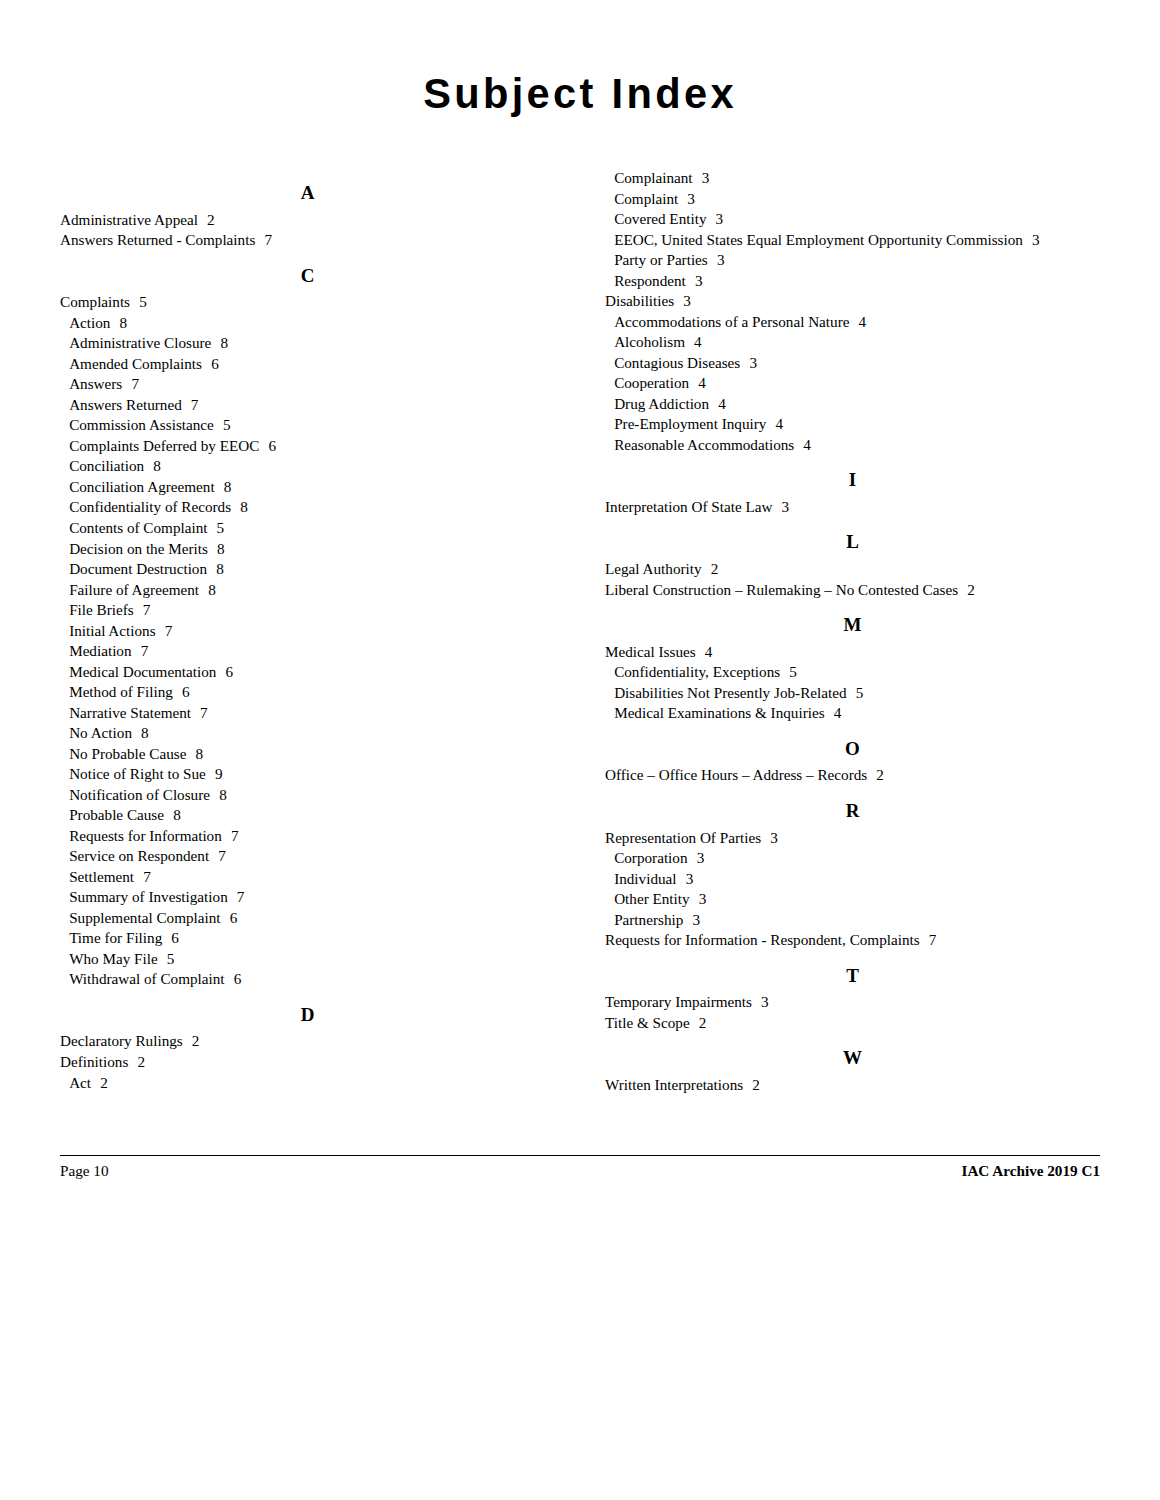Subject Index
A
Administrative Appeal2
Answers Returned - Complaints7
C
Complaints5
Action8
Administrative Closure8
Amended Complaints6
Answers7
Answers Returned7
Commission Assistance5
Complaints Deferred by EEOC6
Conciliation8
Conciliation Agreement8
Confidentiality of Records8
Contents of Complaint5
Decision on the Merits8
Document Destruction8
Failure of Agreement8
File Briefs7
Initial Actions7
Mediation7
Medical Documentation6
Method of Filing6
Narrative Statement7
No Action8
No Probable Cause8
Notice of Right to Sue9
Notification of Closure8
Probable Cause8
Requests for Information7
Service on Respondent7
Settlement7
Summary of Investigation7
Supplemental Complaint6
Time for Filing6
Who May File5
Withdrawal of Complaint6
D
Declaratory Rulings2
Definitions2
Act2
Complainant3
Complaint3
Covered Entity3
EEOC, United States Equal Employment Opportunity Commission3
Party or Parties3
Respondent3
Disabilities3
Accommodations of a Personal Nature4
Alcoholism4
Contagious Diseases3
Cooperation4
Drug Addiction4
Pre-Employment Inquiry4
Reasonable Accommodations4
I
Interpretation Of State Law3
L
Legal Authority2
Liberal Construction – Rulemaking – No Contested Cases2
M
Medical Issues4
Confidentiality, Exceptions5
Disabilities Not Presently Job-Related5
Medical Examinations & Inquiries4
O
Office – Office Hours – Address – Records2
R
Representation Of Parties3
Corporation3
Individual3
Other Entity3
Partnership3
Requests for Information - Respondent, Complaints7
T
Temporary Impairments3
Title & Scope2
W
Written Interpretations2
Page 10 IAC Archive 2019 C1